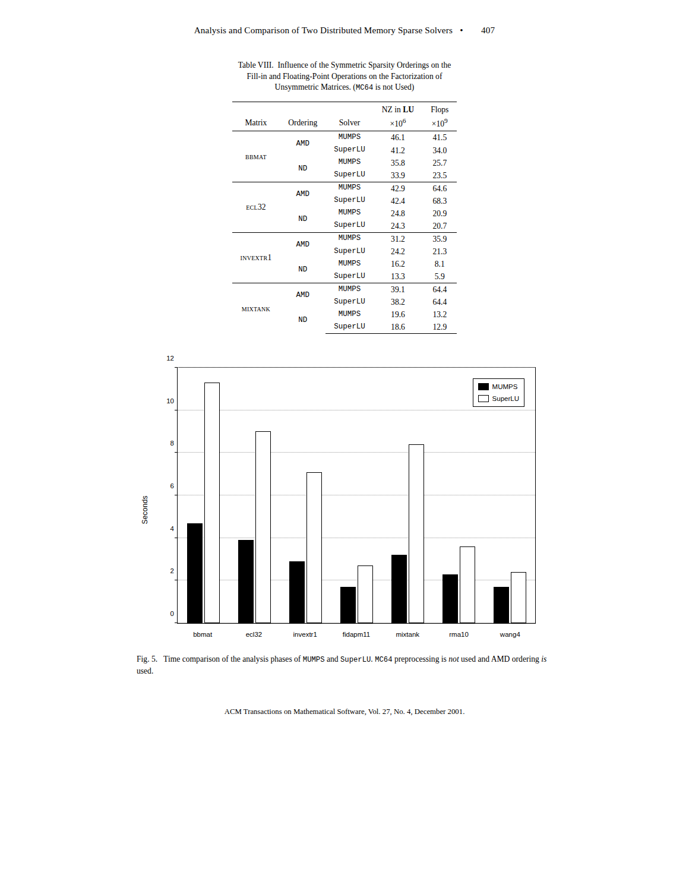Analysis and Comparison of Two Distributed Memory Sparse Solvers•407
Table VIII. Influence of the Symmetric Sparsity Orderings on the
Fill-in and Floating-Point Operations on the Factorization of
Unsymmetric Matrices. (MC64 is not Used)
| | | | NZ in LU | Flops |
| --- | --- | --- | --- | --- |
| Matrix | Ordering | Solver | ×10 6 | ×10 9 |
| bbmat | AMD | MUMPS | 46.1 | 41.5 |
| SuperLU | 41.2 | 34.0 |
| ND | MUMPS | 35.8 | 25.7 |
| SuperLU | 33.9 | 23.5 |
| ecl 32 | AMD | MUMPS | 42.9 | 64.6 |
| SuperLU | 42.4 | 68.3 |
| ND | MUMPS | 24.8 | 20.9 |
| SuperLU | 24.3 | 20.7 |
| invextr 1 | AMD | MUMPS | 31.2 | 35.9 |
| SuperLU | 24.2 | 21.3 |
| ND | MUMPS | 16.2 | 8.1 |
| SuperLU | 13.3 | 5.9 |
| mixtank | AMD | MUMPS | 39.1 | 64.4 |
| SuperLU | 38.2 | 64.4 |
| ND | MUMPS | 19.6 | 13.2 |
| SuperLU | 18.6 | 12.9 |
Seconds
0
2
4
6
8
10
12
MUMPS
SuperLU
bbmat ecl32 invextr1 fidapm11 mixtank rma10 wang4
Fig. 5. Time comparison of the analysis phases of MUMPS and SuperLU. MC64 preprocessing is not used and AMD ordering is used.
ACM Transactions on Mathematical Software, Vol. 27, No. 4, December 2001.